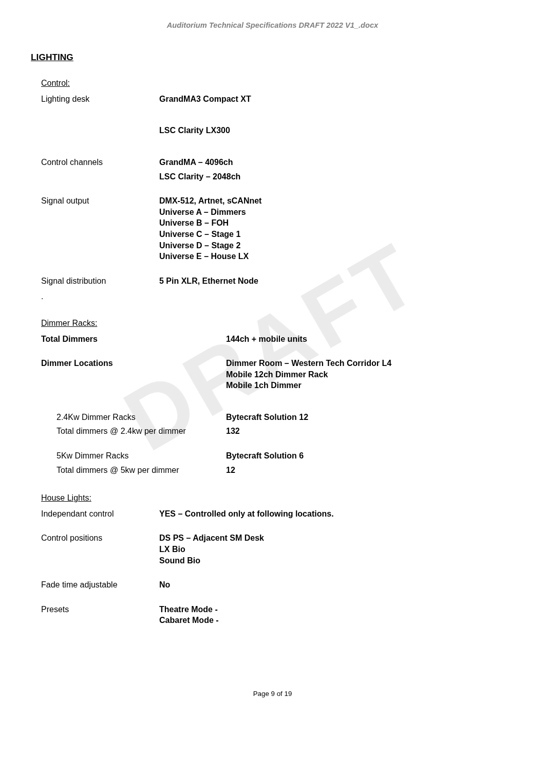DRAFT
Auditorium Technical Specifications DRAFT 2022 V1_.docx
LIGHTING
Control:
| Lighting desk | GrandMA3 Compact XT |
| | LSC Clarity LX300 |
| Control channels | GrandMA – 4096ch |
| | LSC Clarity – 2048ch |
| Signal output | DMX-512, Artnet, sCANnet Universe A – Dimmers Universe B – FOH Universe C – Stage 1 Universe D – Stage 2 Universe E – House LX |
| Signal distribution | 5 Pin XLR, Ethernet Node |
.
Dimmer Racks:
| Total Dimmers | 144ch + mobile units |
| Dimmer Locations | Dimmer Room – Western Tech Corridor L4 Mobile 12ch Dimmer Rack Mobile 1ch Dimmer |
| 2.4Kw Dimmer Racks | Bytecraft Solution 12 |
| Total dimmers @ 2.4kw per dimmer | 132 |
| 5Kw Dimmer Racks | Bytecraft Solution 6 |
| Total dimmers @ 5kw per dimmer | 12 |
House Lights:
| Independant control | YES – Controlled only at following locations. |
| Control positions | DS PS – Adjacent SM Desk LX Bio Sound Bio |
| Fade time adjustable | No |
| Presets | Theatre Mode - Cabaret Mode - |
Page 9 of 19